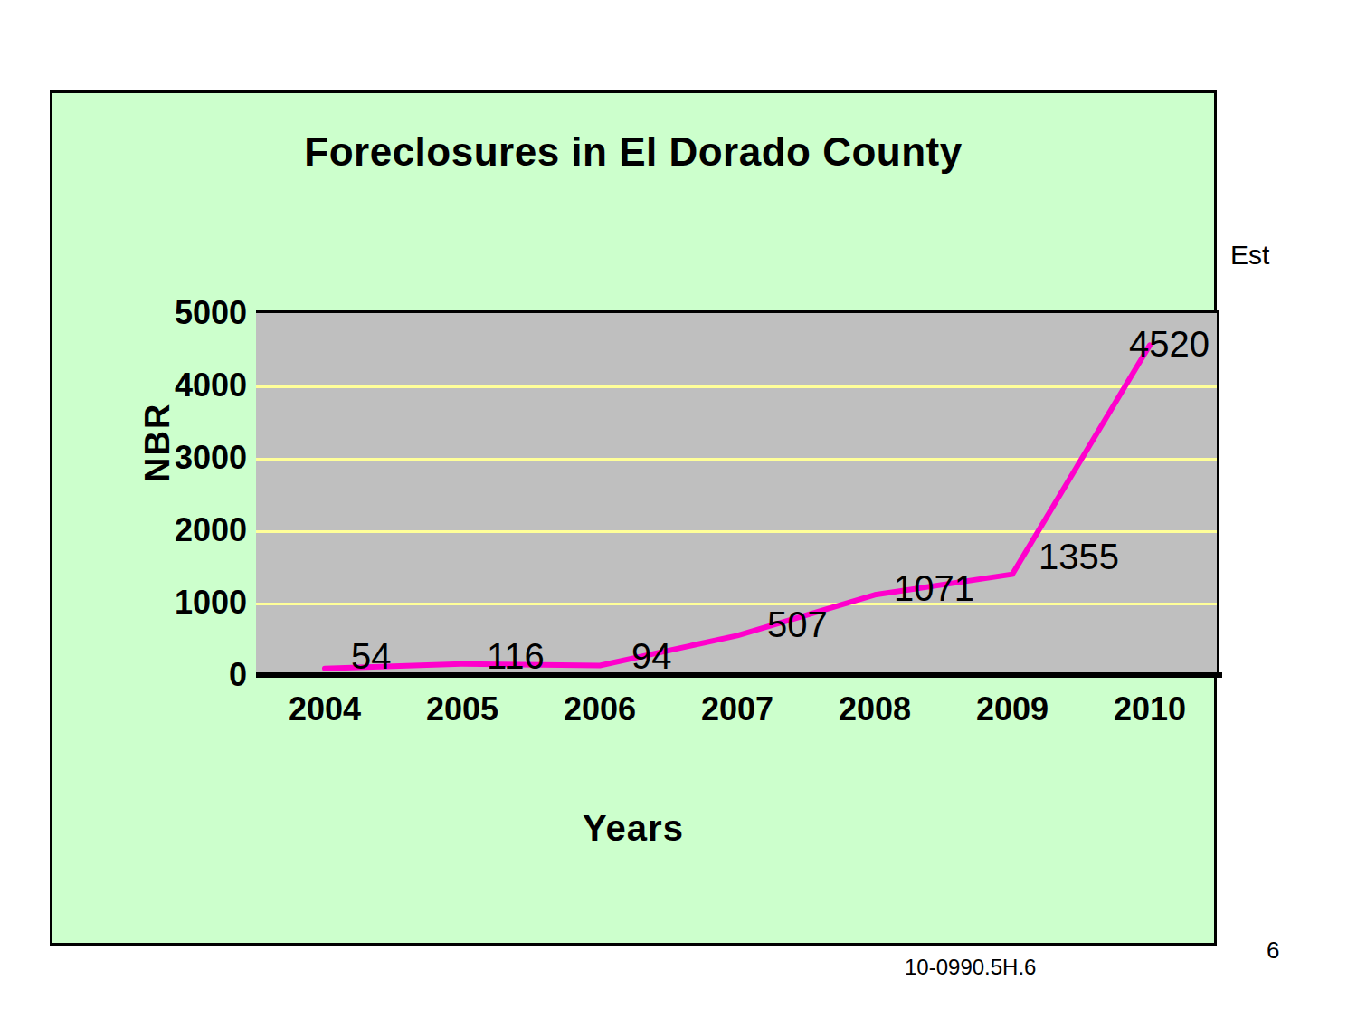Foreclosures in El Dorado County
5000 4000 3000 2000 1000 0
NBR
54
116
94
507
1071
1355
4520
2004 2005 2006 2007 2008 2009 2010
Years
Est
10-0990.5H.6
6